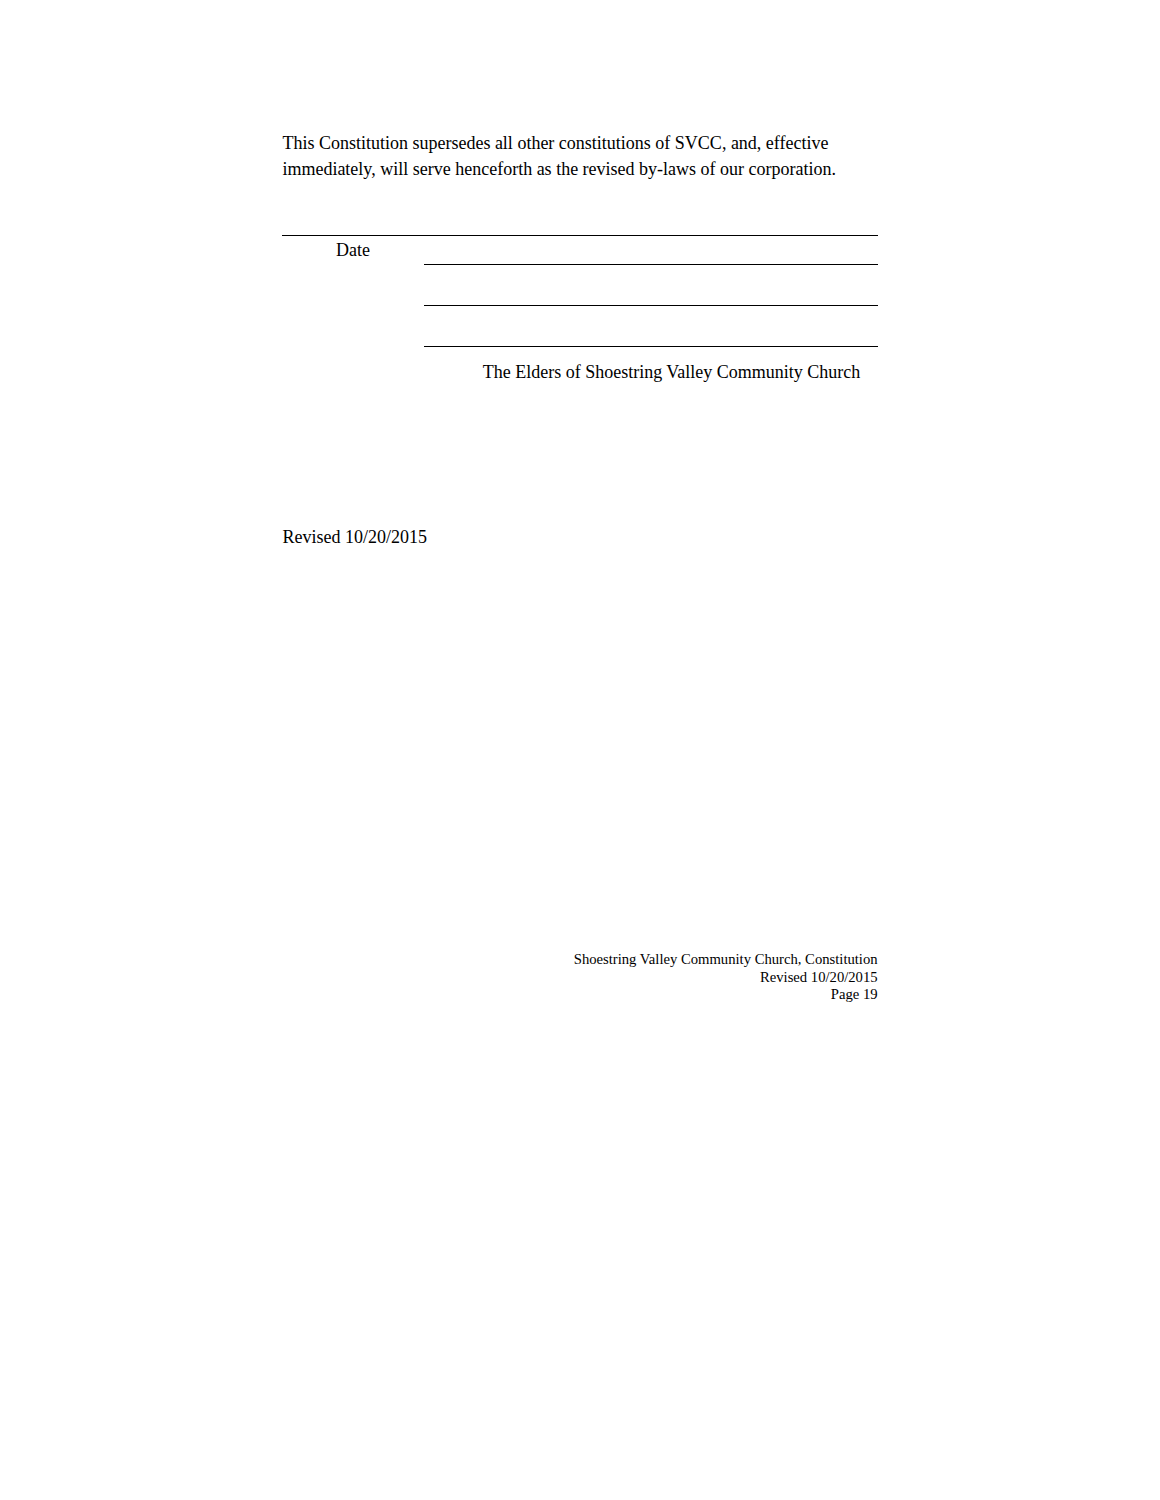This Constitution supersedes all other constitutions of SVCC, and, effective immediately, will serve henceforth as the revised by-laws of our corporation.
| Date | | |
The Elders of Shoestring Valley Community Church
Revised 10/20/2015
Shoestring Valley Community Church, Constitution
Revised 10/20/2015
Page 19